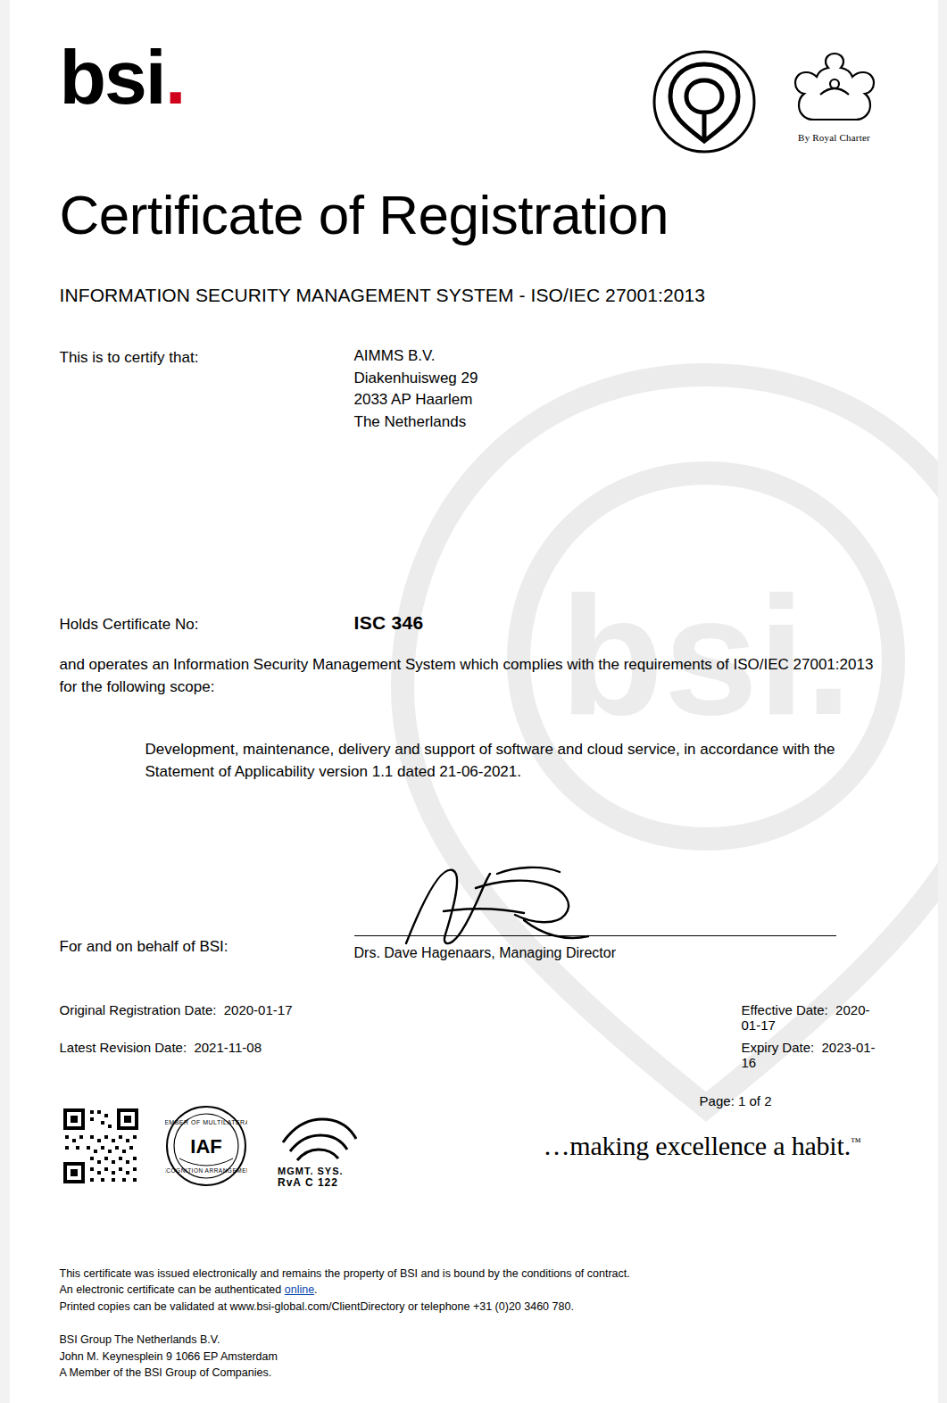bsi.
bsi.
By Royal Charter
Certificate of Registration
INFORMATION SECURITY MANAGEMENT SYSTEM - ISO/IEC 27001:2013
This is to certify that:
AIMMS B.V.
Diakenhuisweg 29
2033 AP Haarlem
The Netherlands
Holds Certificate No:
ISC 346
and operates an Information Security Management System which complies with the requirements of ISO/IEC 27001:2013 for the following scope:
Development, maintenance, delivery and support of software and cloud service, in accordance with the Statement of Applicability version 1.1 dated 21-06-2021.
For and on behalf of BSI:
Drs. Dave Hagenaars, Managing Director
Original Registration Date: 2020-01-17
Effective Date: 2020-01-17
Latest Revision Date: 2021-11-08
Expiry Date: 2023-01-16
Page: 1 of 2
MEMBER OF MULTILATERAL IAF RECOGNITION ARRANGEMENT MGMT. SYS. RvA C 122
…making excellence a habit.™
This certificate was issued electronically and remains the property of BSI and is bound by the conditions of contract.
An electronic certificate can be authenticated online.
Printed copies can be validated at www.bsi-global.com/ClientDirectory or telephone +31 (0)20 3460 780.
BSI Group The Netherlands B.V.
John M. Keynesplein 9 1066 EP Amsterdam
A Member of the BSI Group of Companies.